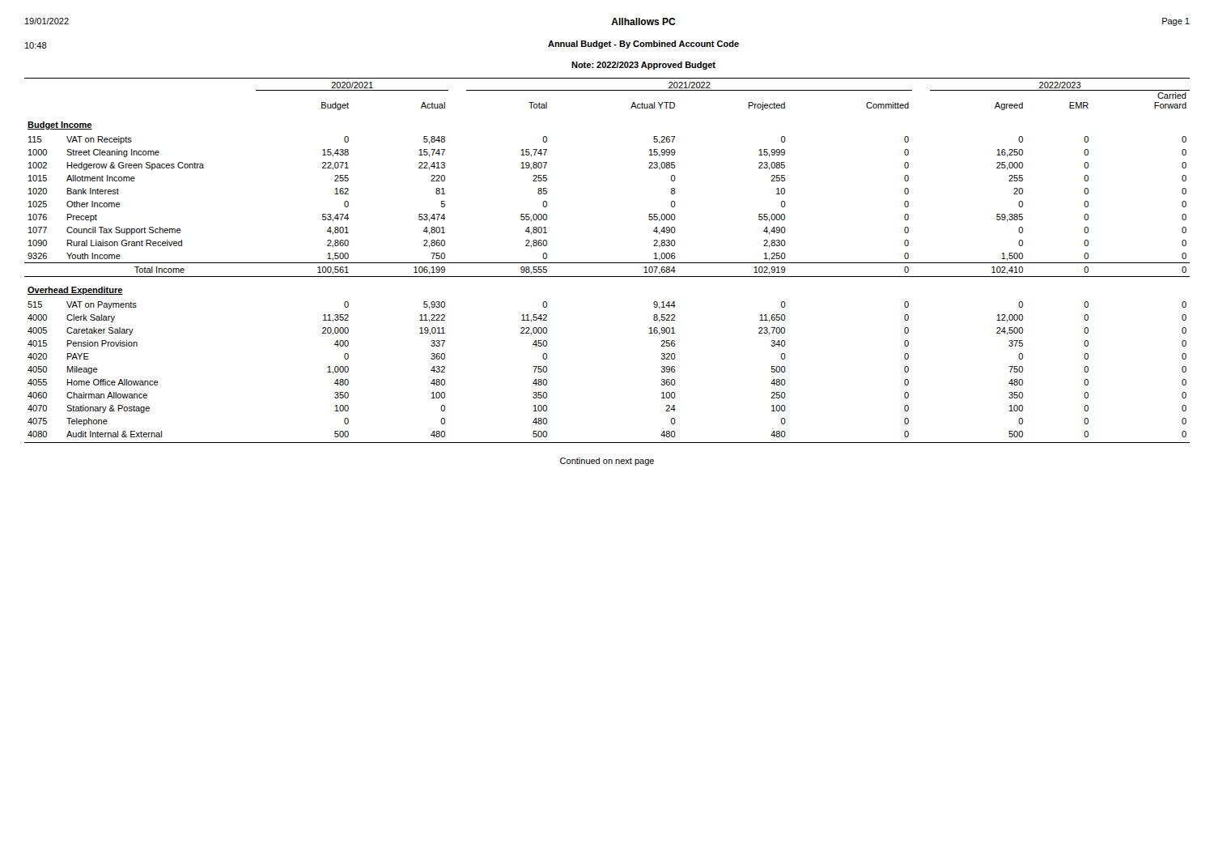19/01/2022
10:48
Page 1
Allhallows PC
Annual Budget - By Combined Account Code
Note: 2022/2023 Approved Budget
| | | 2020/2021 | | 2021/2022 | | 2022/2023 |
| --- | --- | --- | --- | --- | --- | --- |
| | | Budget | Actual | | Total | Actual YTD | Projected | Committed | | Agreed | EMR | Carried Forward |
| Budget Income |
| 115 | VAT on Receipts | 0 | 5,848 | | 0 | 5,267 | 0 | 0 | | 0 | 0 | 0 |
| 1000 | Street Cleaning Income | 15,438 | 15,747 | | 15,747 | 15,999 | 15,999 | 0 | | 16,250 | 0 | 0 |
| 1002 | Hedgerow & Green Spaces Contra | 22,071 | 22,413 | | 19,807 | 23,085 | 23,085 | 0 | | 25,000 | 0 | 0 |
| 1015 | Allotment Income | 255 | 220 | | 255 | 0 | 255 | 0 | | 255 | 0 | 0 |
| 1020 | Bank Interest | 162 | 81 | | 85 | 8 | 10 | 0 | | 20 | 0 | 0 |
| 1025 | Other Income | 0 | 5 | | 0 | 0 | 0 | 0 | | 0 | 0 | 0 |
| 1076 | Precept | 53,474 | 53,474 | | 55,000 | 55,000 | 55,000 | 0 | | 59,385 | 0 | 0 |
| 1077 | Council Tax Support Scheme | 4,801 | 4,801 | | 4,801 | 4,490 | 4,490 | 0 | | 0 | 0 | 0 |
| 1090 | Rural Liaison Grant Received | 2,860 | 2,860 | | 2,860 | 2,830 | 2,830 | 0 | | 0 | 0 | 0 |
| 9326 | Youth Income | 1,500 | 750 | | 0 | 1,006 | 1,250 | 0 | | 1,500 | 0 | 0 |
| | Total Income | 100,561 | 106,199 | | 98,555 | 107,684 | 102,919 | 0 | | 102,410 | 0 | 0 |
| Overhead Expenditure |
| 515 | VAT on Payments | 0 | 5,930 | | 0 | 9,144 | 0 | 0 | | 0 | 0 | 0 |
| 4000 | Clerk Salary | 11,352 | 11,222 | | 11,542 | 8,522 | 11,650 | 0 | | 12,000 | 0 | 0 |
| 4005 | Caretaker Salary | 20,000 | 19,011 | | 22,000 | 16,901 | 23,700 | 0 | | 24,500 | 0 | 0 |
| 4015 | Pension Provision | 400 | 337 | | 450 | 256 | 340 | 0 | | 375 | 0 | 0 |
| 4020 | PAYE | 0 | 360 | | 0 | 320 | 0 | 0 | | 0 | 0 | 0 |
| 4050 | Mileage | 1,000 | 432 | | 750 | 396 | 500 | 0 | | 750 | 0 | 0 |
| 4055 | Home Office Allowance | 480 | 480 | | 480 | 360 | 480 | 0 | | 480 | 0 | 0 |
| 4060 | Chairman Allowance | 350 | 100 | | 350 | 100 | 250 | 0 | | 350 | 0 | 0 |
| 4070 | Stationary & Postage | 100 | 0 | | 100 | 24 | 100 | 0 | | 100 | 0 | 0 |
| 4075 | Telephone | 0 | 0 | | 480 | 0 | 0 | 0 | | 0 | 0 | 0 |
| 4080 | Audit Internal & External | 500 | 480 | | 500 | 480 | 480 | 0 | | 500 | 0 | 0 |
Continued on next page